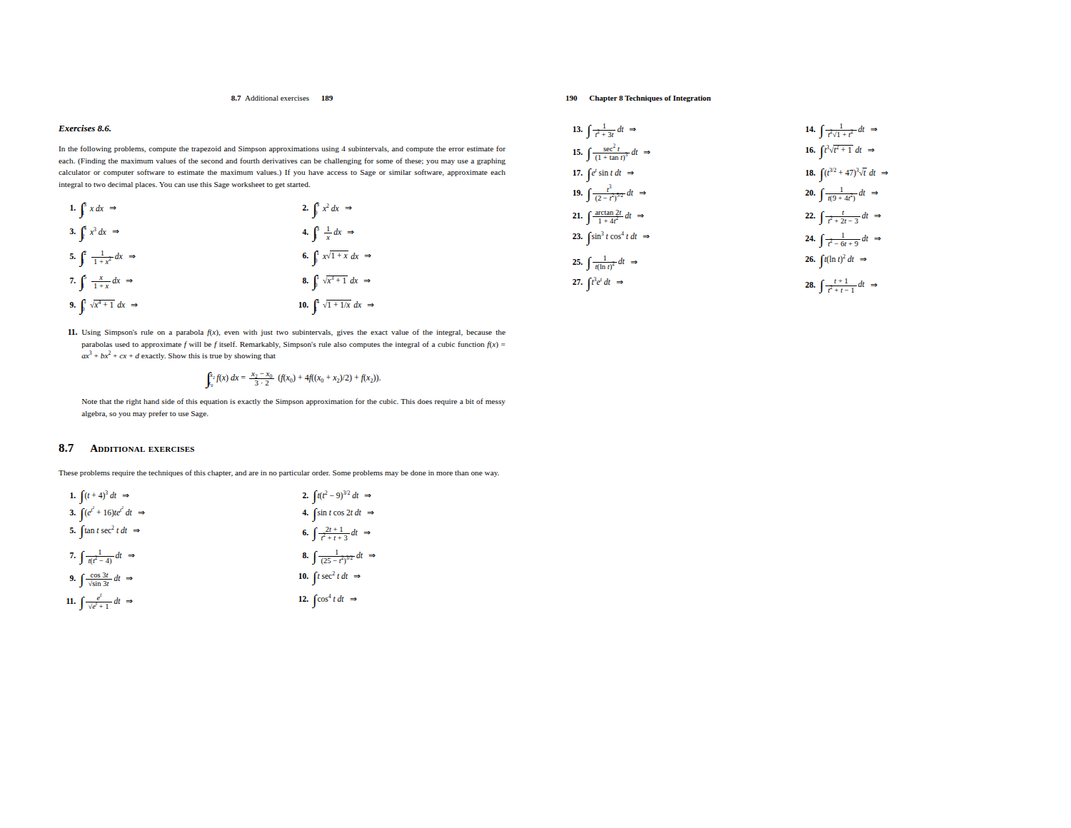8.7 Additional exercises 189
Exercises 8.6.
In the following problems, compute the trapezoid and Simpson approximations using 4 subintervals, and compute the error estimate for each. (Finding the maximum values of the second and fourth derivatives can be challenging for some of these; you may use a graphing calculator or computer software to estimate the maximum values.) If you have access to Sage or similar software, approximate each integral to two decimal places. You can use this Sage worksheet to get started.
1.∫31 x dx
2.∫30 x2 dx
3.∫42 x3 dx
4.∫311 x dx
5.∫2111 + x2 dx
6.∫10 x√1 + x dx
7.∫51 x 1 + x dx
8.∫10√x3 + 1 dx
9.∫10√x4 + 1 dx
10.∫41√1 + 1/x dx
11. Using Simpson's rule on a parabola f(x), even with just two subintervals, gives the exact value of the integral, because the parabolas used to approximate f will be f itself. Remarkably, Simpson's rule also computes the integral of a cubic function f(x) = ax3 + bx2 + cx + d exactly. Show this is true by showing that
∫x2 x0 f(x) dx = x2 − x03 · 2 (f(x0) + 4f((x0 + x2)/2) + f(x2)).
Note that the right hand side of this equation is exactly the Simpson approximation for the cubic. This does require a bit of messy algebra, so you may prefer to use Sage.
8.7 Additional exercises
These problems require the techniques of this chapter, and are in no particular order. Some problems may be done in more than one way.
1.∫(t + 4)3 dt
2.∫t(t2 − 9)3/2 dt
3.∫(et2 + 16)tet2 dt
4.∫sin t cos 2t dt
5.∫tan t sec2 t dt
6.∫2t + 1 t2 + t + 3 dt
7.∫1 t(t2 − 4) dt
8.∫1(25 − t2)3/2 dt
9.∫cos 3t√sin 3t dt
10.∫t sec2 t dt
11.∫et√et + 1 dt
12.∫cos4 t dt
190 Chapter 8 Techniques of Integration
13.∫1 t2 + 3t dt
14.∫1 t2√1 + t2 dt
15.∫sec2 t(1 + tan t)3 dt
16.∫t3√t2 + 1 dt
17.∫et sin t dt
18.∫(t3/2 + 47)3√t dt
19.∫t3(2 − t2)5/2 dt
20.∫1 t(9 + 4t2) dt
21.∫arctan 2t 1 + 4t2 dt
22.∫tt2 + 2t − 3 dt
23.∫sin3 t cos4 t dt
24.∫1 t2 − 6t + 9 dt
25.∫1 t(ln t)2 dt
26.∫t(ln t)2 dt
27.∫t3et dt
28.∫t + 1 t2 + t − 1 dt